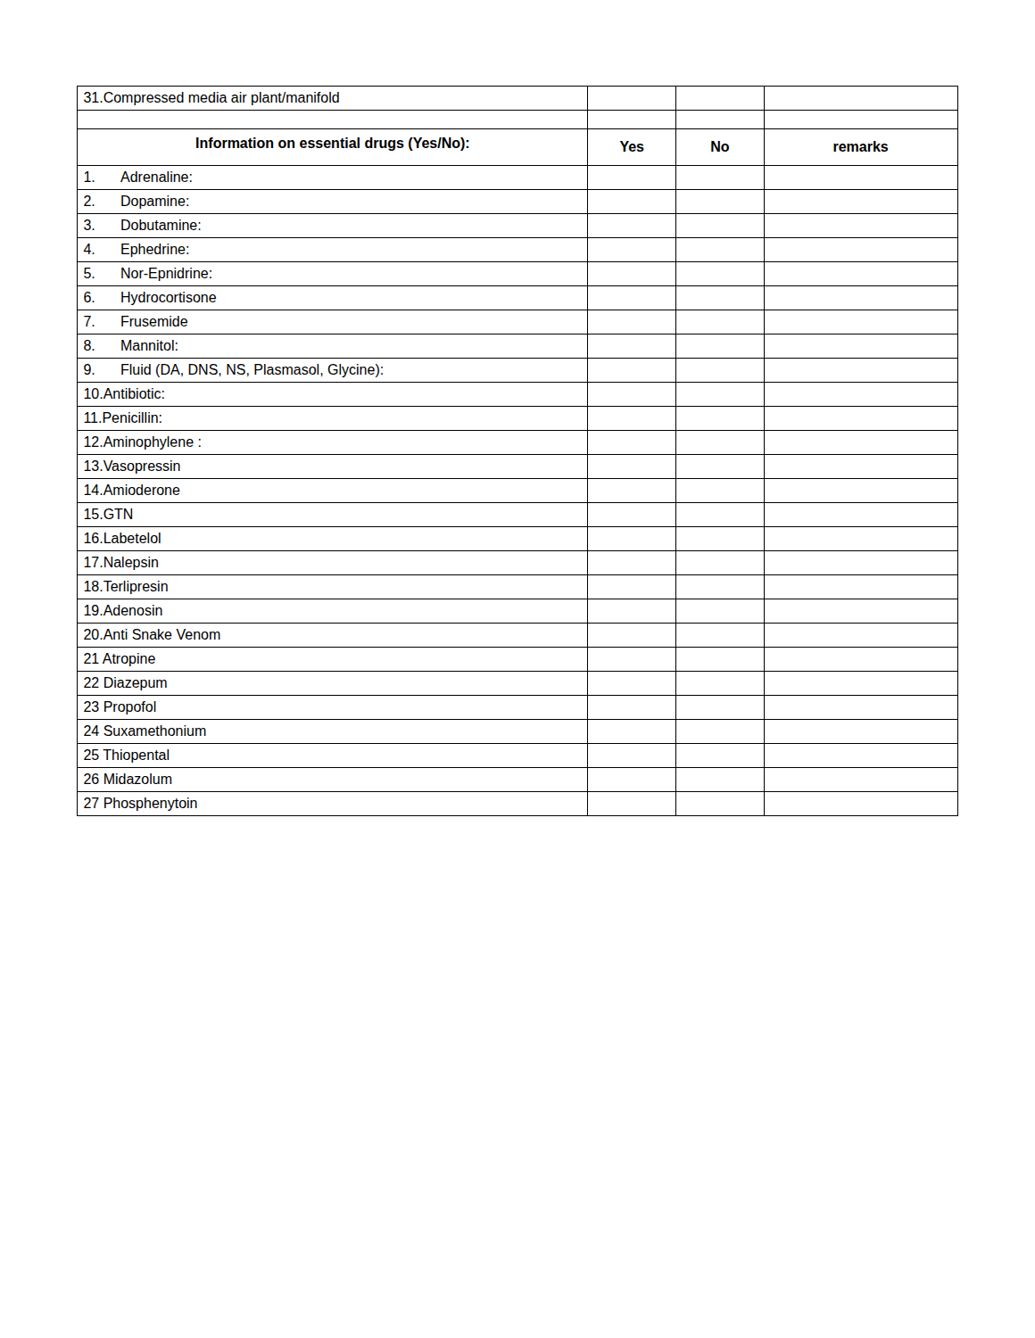| 31.Compressed media air plant/manifold | | | |
| Information on essential drugs (Yes/No): | Yes | No | remarks |
| 1. Adrenaline: | | | |
| 2. Dopamine: | | | |
| 3. Dobutamine: | | | |
| 4. Ephedrine: | | | |
| 5. Nor-Epnidrine: | | | |
| 6. Hydrocortisone | | | |
| 7. Frusemide | | | |
| 8. Mannitol: | | | |
| 9. Fluid (DA, DNS, NS, Plasmasol, Glycine): | | | |
| 10.Antibiotic: | | | |
| 11.Penicillin: | | | |
| 12.Aminophylene : | | | |
| 13.Vasopressin | | | |
| 14.Amioderone | | | |
| 15.GTN | | | |
| 16.Labetelol | | | |
| 17.Nalepsin | | | |
| 18.Terlipresin | | | |
| 19.Adenosin | | | |
| 20.Anti Snake Venom | | | |
| 21 Atropine | | | |
| 22 Diazepum | | | |
| 23 Propofol | | | |
| 24 Suxamethonium | | | |
| 25 Thiopental | | | |
| 26 Midazolum | | | |
| 27 Phosphenytoin | | | |